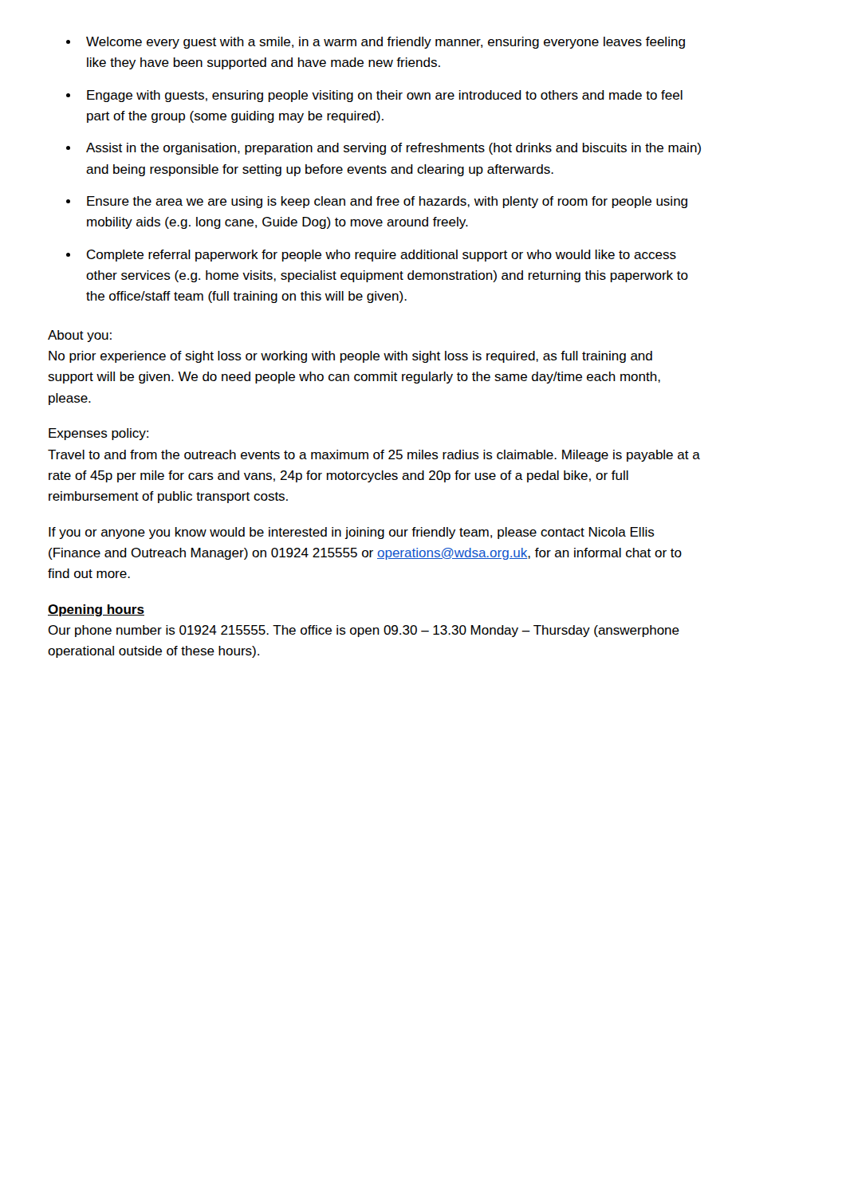Welcome every guest with a smile, in a warm and friendly manner, ensuring everyone leaves feeling like they have been supported and have made new friends.
Engage with guests, ensuring people visiting on their own are introduced to others and made to feel part of the group (some guiding may be required).
Assist in the organisation, preparation and serving of refreshments (hot drinks and biscuits in the main) and being responsible for setting up before events and clearing up afterwards.
Ensure the area we are using is keep clean and free of hazards, with plenty of room for people using mobility aids (e.g. long cane, Guide Dog) to move around freely.
Complete referral paperwork for people who require additional support or who would like to access other services (e.g. home visits, specialist equipment demonstration) and returning this paperwork to the office/staff team (full training on this will be given).
About you:
No prior experience of sight loss or working with people with sight loss is required, as full training and support will be given. We do need people who can commit regularly to the same day/time each month, please.
Expenses policy:
Travel to and from the outreach events to a maximum of 25 miles radius is claimable. Mileage is payable at a rate of 45p per mile for cars and vans, 24p for motorcycles and 20p for use of a pedal bike, or full reimbursement of public transport costs.
If you or anyone you know would be interested in joining our friendly team, please contact Nicola Ellis (Finance and Outreach Manager) on 01924 215555 or operations@wdsa.org.uk, for an informal chat or to find out more.
Opening hours
Our phone number is 01924 215555. The office is open 09.30 – 13.30 Monday – Thursday (answerphone operational outside of these hours).